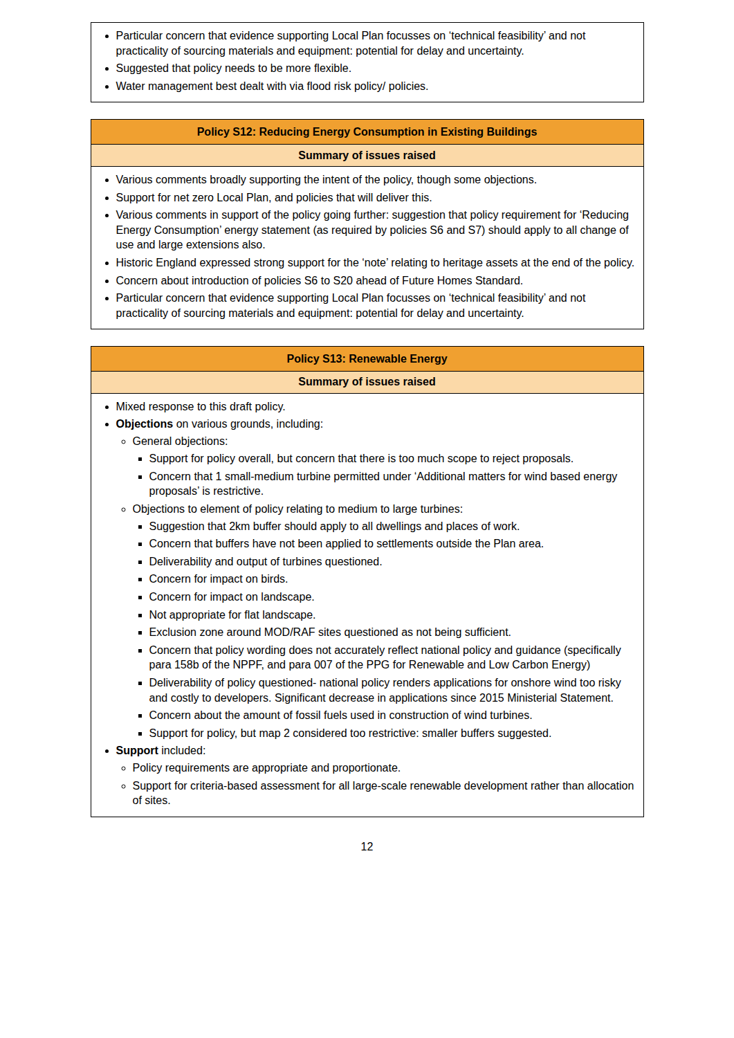Particular concern that evidence supporting Local Plan focusses on ‘technical feasibility’ and not practicality of sourcing materials and equipment: potential for delay and uncertainty.
Suggested that policy needs to be more flexible.
Water management best dealt with via flood risk policy/ policies.
Policy S12: Reducing Energy Consumption in Existing Buildings
Summary of issues raised
Various comments broadly supporting the intent of the policy, though some objections.
Support for net zero Local Plan, and policies that will deliver this.
Various comments in support of the policy going further: suggestion that policy requirement for ‘Reducing Energy Consumption’ energy statement (as required by policies S6 and S7) should apply to all change of use and large extensions also.
Historic England expressed strong support for the ‘note’ relating to heritage assets at the end of the policy.
Concern about introduction of policies S6 to S20 ahead of Future Homes Standard.
Particular concern that evidence supporting Local Plan focusses on ‘technical feasibility’ and not practicality of sourcing materials and equipment: potential for delay and uncertainty.
Policy S13: Renewable Energy
Summary of issues raised
Mixed response to this draft policy.
Objections on various grounds, including:
General objections:
Support for policy overall, but concern that there is too much scope to reject proposals.
Concern that 1 small-medium turbine permitted under ‘Additional matters for wind based energy proposals’ is restrictive.
Objections to element of policy relating to medium to large turbines:
Suggestion that 2km buffer should apply to all dwellings and places of work.
Concern that buffers have not been applied to settlements outside the Plan area.
Deliverability and output of turbines questioned.
Concern for impact on birds.
Concern for impact on landscape.
Not appropriate for flat landscape.
Exclusion zone around MOD/RAF sites questioned as not being sufficient.
Concern that policy wording does not accurately reflect national policy and guidance (specifically para 158b of the NPPF, and para 007 of the PPG for Renewable and Low Carbon Energy)
Deliverability of policy questioned- national policy renders applications for onshore wind too risky and costly to developers. Significant decrease in applications since 2015 Ministerial Statement.
Concern about the amount of fossil fuels used in construction of wind turbines.
Support for policy, but map 2 considered too restrictive: smaller buffers suggested.
Support included:
Policy requirements are appropriate and proportionate.
Support for criteria-based assessment for all large-scale renewable development rather than allocation of sites.
12